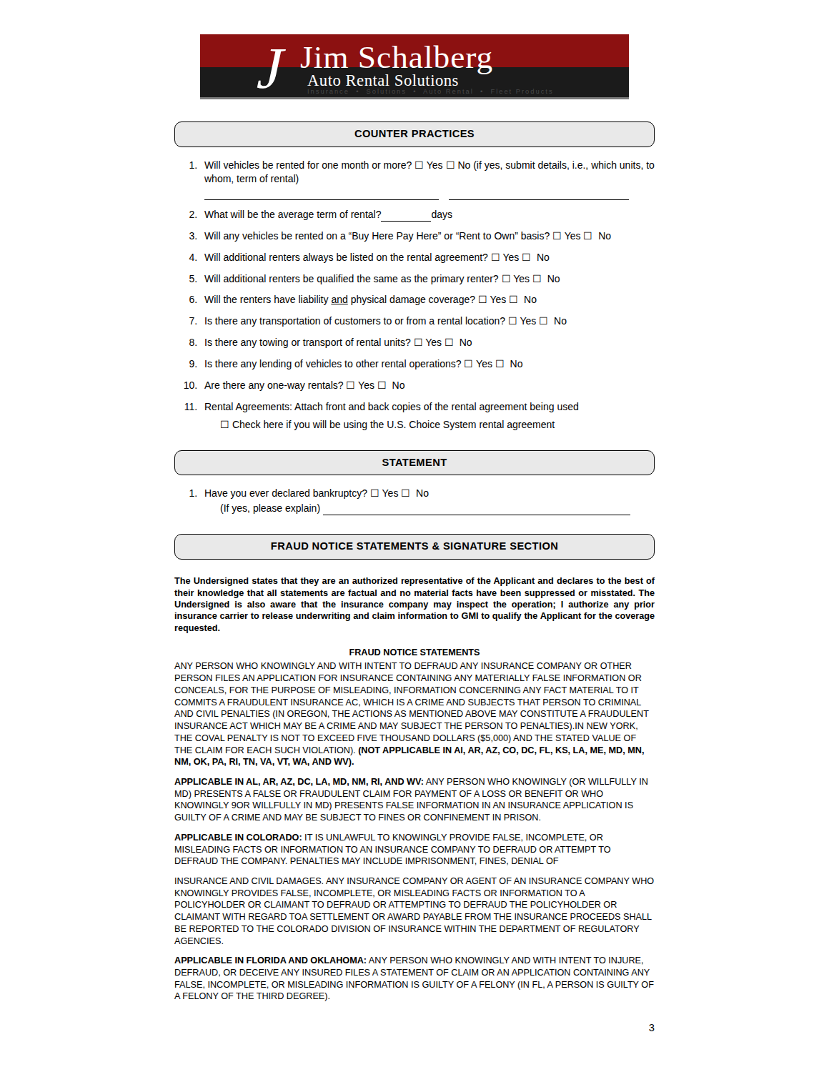J Jim Schalberg Auto Rental Solutions Insurance • Solutions • Auto Rental • Fleet Products
COUNTER PRACTICES
Will vehicles be rented for one month or more? ☐ Yes ☐ No (if yes, submit details, i.e., which units, to whom, term of rental)
What will be the average term of rental? days
Will any vehicles be rented on a “Buy Here Pay Here” or “Rent to Own” basis? ☐ Yes ☐ No
Will additional renters always be listed on the rental agreement? ☐ Yes ☐ No
Will additional renters be qualified the same as the primary renter? ☐ Yes ☐ No
Will the renters have liability and physical damage coverage? ☐ Yes ☐ No
Is there any transportation of customers to or from a rental location? ☐ Yes ☐ No
Is there any towing or transport of rental units? ☐ Yes ☐ No
Is there any lending of vehicles to other rental operations? ☐ Yes ☐ No
Are there any one-way rentals? ☐ Yes ☐ No
Rental Agreements: Attach front and back copies of the rental agreement being used
☐ Check here if you will be using the U.S. Choice System rental agreement
STATEMENT
Have you ever declared bankruptcy? ☐ Yes ☐ No
(If yes, please explain)
FRAUD NOTICE STATEMENTS & SIGNATURE SECTION
The Undersigned states that they are an authorized representative of the Applicant and declares to the best of their knowledge that all statements are factual and no material facts have been suppressed or misstated. The Undersigned is also aware that the insurance company may inspect the operation; I authorize any prior insurance carrier to release underwriting and claim information to GMI to qualify the Applicant for the coverage requested.
FRAUD NOTICE STATEMENTS
ANY PERSON WHO KNOWINGLY AND WITH INTENT TO DEFRAUD ANY INSURANCE COMPANY OR OTHER PERSON FILES AN APPLICATION FOR INSURANCE CONTAINING ANY MATERIALLY FALSE INFORMATION OR CONCEALS, FOR THE PURPOSE OF MISLEADING, INFORMATION CONCERNING ANY FACT MATERIAL TO IT COMMITS A FRAUDULENT INSURANCE AC, WHICH IS A CRIME AND SUBJECTS THAT PERSON TO CRIMINAL AND CIVIL PENALTIES (IN OREGON, THE ACTIONS AS MENTIONED ABOVE MAY CONSTITUTE A FRAUDULENT INSURANCE ACT WHICH MAY BE A CRIME AND MAY SUBJECT THE PERSON TO PENALTIES).IN NEW YORK, THE COVAL PENALTY IS NOT TO EXCEED FIVE THOUSAND DOLLARS ($5,000) AND THE STATED VALUE OF THE CLAIM FOR EACH SUCH VIOLATION). (NOT APPLICABLE IN Al, AR, AZ, CO, DC, FL, KS, LA, ME, MD, MN, NM, OK, PA, RI, TN, VA, VT, WA, AND WV).
APPLICABLE IN AL, AR, AZ, DC, LA, MD, NM, RI, AND WV: ANY PERSON WHO KNOWINGLY (OR WILLFULLY IN MD) PRESENTS A FALSE OR FRAUDULENT CLAIM FOR PAYMENT OF A LOSS OR BENEFIT OR WHO KNOWINGLY 9OR WILLFULLY IN MD) PRESENTS FALSE INFORMATION IN AN INSURANCE APPLICATION IS GUILTY OF A CRIME AND MAY BE SUBJECT TO FINES OR CONFINEMENT IN PRISON.
APPLICABLE IN COLORADO: IT IS UNLAWFUL TO KNOWINGLY PROVIDE FALSE, INCOMPLETE, OR MISLEADING FACTS OR INFORMATION TO AN INSURANCE COMPANY TO DEFRAUD OR ATTEMPT TO DEFRAUD THE COMPANY. PENALTIES MAY INCLUDE IMPRISONMENT, FINES, DENIAL OF
INSURANCE AND CIVIL DAMAGES. ANY INSURANCE COMPANY OR AGENT OF AN INSURANCE COMPANY WHO KNOWINGLY PROVIDES FALSE, INCOMPLETE, OR MISLEADING FACTS OR INFORMATION TO A POLICYHOLDER OR CLAIMANT TO DEFRAUD OR ATTEMPTING TO DEFRAUD THE POLICYHOLDER OR CLAIMANT WITH REGARD TOA SETTLEMENT OR AWARD PAYABLE FROM THE INSURANCE PROCEEDS SHALL BE REPORTED TO THE COLORADO DIVISION OF INSURANCE WITHIN THE DEPARTMENT OF REGULATORY AGENCIES.
APPLICABLE IN FLORIDA AND OKLAHOMA: ANY PERSON WHO KNOWINGLY AND WITH INTENT TO INJURE, DEFRAUD, OR DECEIVE ANY INSURED FILES A STATEMENT OF CLAIM OR AN APPLICATION CONTAINING ANY FALSE, INCOMPLETE, OR MISLEADING INFORMATION IS GUILTY OF A FELONY (IN FL, A PERSON IS GUILTY OF A FELONY OF THE THIRD DEGREE).
3